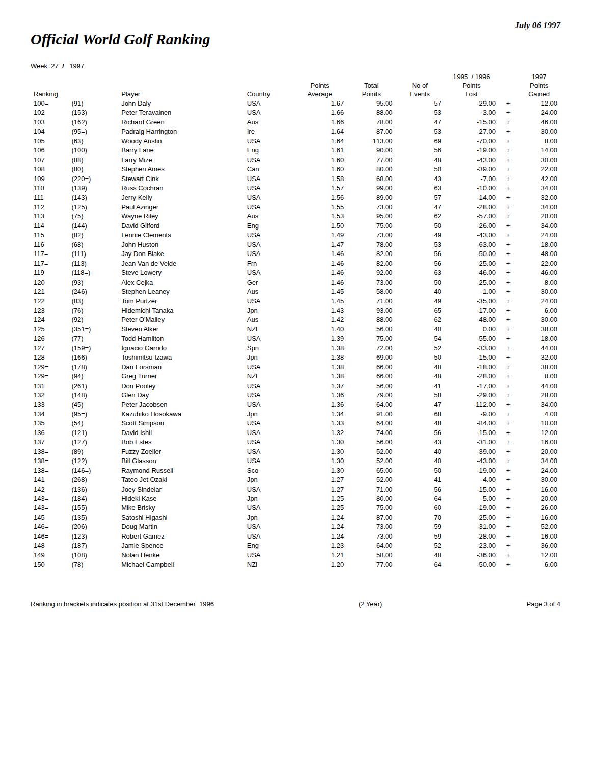July 06 1997
Official World Golf Ranking
Week 27 / 1997
| | | | | 1995 / 1996 | | 1997 |
| --- | --- | --- | --- | --- | --- | --- |
| | Points | Total | No of | Points | | Points |
| Ranking | | Player | Country | Average | Points | Events | Lost | | Gained |
| 100= | (91) | John Daly | USA | 1.67 | 95.00 | 57 | -29.00 | + | 12.00 |
| 102 | (153) | Peter Teravainen | USA | 1.66 | 88.00 | 53 | -3.00 | + | 24.00 |
| 103 | (162) | Richard Green | Aus | 1.66 | 78.00 | 47 | -15.00 | + | 46.00 |
| 104 | (95=) | Padraig Harrington | Ire | 1.64 | 87.00 | 53 | -27.00 | + | 30.00 |
| 105 | (63) | Woody Austin | USA | 1.64 | 113.00 | 69 | -70.00 | + | 8.00 |
| 106 | (100) | Barry Lane | Eng | 1.61 | 90.00 | 56 | -19.00 | + | 14.00 |
| 107 | (88) | Larry Mize | USA | 1.60 | 77.00 | 48 | -43.00 | + | 30.00 |
| 108 | (80) | Stephen Ames | Can | 1.60 | 80.00 | 50 | -39.00 | + | 22.00 |
| 109 | (220=) | Stewart Cink | USA | 1.58 | 68.00 | 43 | -7.00 | + | 42.00 |
| 110 | (139) | Russ Cochran | USA | 1.57 | 99.00 | 63 | -10.00 | + | 34.00 |
| 111 | (143) | Jerry Kelly | USA | 1.56 | 89.00 | 57 | -14.00 | + | 32.00 |
| 112 | (125) | Paul Azinger | USA | 1.55 | 73.00 | 47 | -28.00 | + | 34.00 |
| 113 | (75) | Wayne Riley | Aus | 1.53 | 95.00 | 62 | -57.00 | + | 20.00 |
| 114 | (144) | David Gilford | Eng | 1.50 | 75.00 | 50 | -26.00 | + | 34.00 |
| 115 | (82) | Lennie Clements | USA | 1.49 | 73.00 | 49 | -43.00 | + | 24.00 |
| 116 | (68) | John Huston | USA | 1.47 | 78.00 | 53 | -63.00 | + | 18.00 |
| 117= | (111) | Jay Don Blake | USA | 1.46 | 82.00 | 56 | -50.00 | + | 48.00 |
| 117= | (113) | Jean Van de Velde | Frn | 1.46 | 82.00 | 56 | -25.00 | + | 22.00 |
| 119 | (118=) | Steve Lowery | USA | 1.46 | 92.00 | 63 | -46.00 | + | 46.00 |
| 120 | (93) | Alex Cejka | Ger | 1.46 | 73.00 | 50 | -25.00 | + | 8.00 |
| 121 | (246) | Stephen Leaney | Aus | 1.45 | 58.00 | 40 | -1.00 | + | 30.00 |
| 122 | (83) | Tom Purtzer | USA | 1.45 | 71.00 | 49 | -35.00 | + | 24.00 |
| 123 | (76) | Hidemichi Tanaka | Jpn | 1.43 | 93.00 | 65 | -17.00 | + | 6.00 |
| 124 | (92) | Peter O'Malley | Aus | 1.42 | 88.00 | 62 | -48.00 | + | 30.00 |
| 125 | (351=) | Steven Alker | NZl | 1.40 | 56.00 | 40 | 0.00 | + | 38.00 |
| 126 | (77) | Todd Hamilton | USA | 1.39 | 75.00 | 54 | -55.00 | + | 18.00 |
| 127 | (159=) | Ignacio Garrido | Spn | 1.38 | 72.00 | 52 | -33.00 | + | 44.00 |
| 128 | (166) | Toshimitsu Izawa | Jpn | 1.38 | 69.00 | 50 | -15.00 | + | 32.00 |
| 129= | (178) | Dan Forsman | USA | 1.38 | 66.00 | 48 | -18.00 | + | 38.00 |
| 129= | (94) | Greg Turner | NZl | 1.38 | 66.00 | 48 | -28.00 | + | 8.00 |
| 131 | (261) | Don Pooley | USA | 1.37 | 56.00 | 41 | -17.00 | + | 44.00 |
| 132 | (148) | Glen Day | USA | 1.36 | 79.00 | 58 | -29.00 | + | 28.00 |
| 133 | (45) | Peter Jacobsen | USA | 1.36 | 64.00 | 47 | -112.00 | + | 34.00 |
| 134 | (95=) | Kazuhiko Hosokawa | Jpn | 1.34 | 91.00 | 68 | -9.00 | + | 4.00 |
| 135 | (54) | Scott Simpson | USA | 1.33 | 64.00 | 48 | -84.00 | + | 10.00 |
| 136 | (121) | David Ishii | USA | 1.32 | 74.00 | 56 | -15.00 | + | 12.00 |
| 137 | (127) | Bob Estes | USA | 1.30 | 56.00 | 43 | -31.00 | + | 16.00 |
| 138= | (89) | Fuzzy Zoeller | USA | 1.30 | 52.00 | 40 | -39.00 | + | 20.00 |
| 138= | (122) | Bill Glasson | USA | 1.30 | 52.00 | 40 | -43.00 | + | 34.00 |
| 138= | (146=) | Raymond Russell | Sco | 1.30 | 65.00 | 50 | -19.00 | + | 24.00 |
| 141 | (268) | Tateo Jet Ozaki | Jpn | 1.27 | 52.00 | 41 | -4.00 | + | 30.00 |
| 142 | (136) | Joey Sindelar | USA | 1.27 | 71.00 | 56 | -15.00 | + | 16.00 |
| 143= | (184) | Hideki Kase | Jpn | 1.25 | 80.00 | 64 | -5.00 | + | 20.00 |
| 143= | (155) | Mike Brisky | USA | 1.25 | 75.00 | 60 | -19.00 | + | 26.00 |
| 145 | (135) | Satoshi Higashi | Jpn | 1.24 | 87.00 | 70 | -25.00 | + | 16.00 |
| 146= | (206) | Doug Martin | USA | 1.24 | 73.00 | 59 | -31.00 | + | 52.00 |
| 146= | (123) | Robert Gamez | USA | 1.24 | 73.00 | 59 | -28.00 | + | 16.00 |
| 148 | (187) | Jamie Spence | Eng | 1.23 | 64.00 | 52 | -23.00 | + | 36.00 |
| 149 | (108) | Nolan Henke | USA | 1.21 | 58.00 | 48 | -36.00 | + | 12.00 |
| 150 | (78) | Michael Campbell | NZl | 1.20 | 77.00 | 64 | -50.00 | + | 6.00 |
Ranking in brackets indicates position at 31st December 1996
(2 Year)
Page 3 of 4